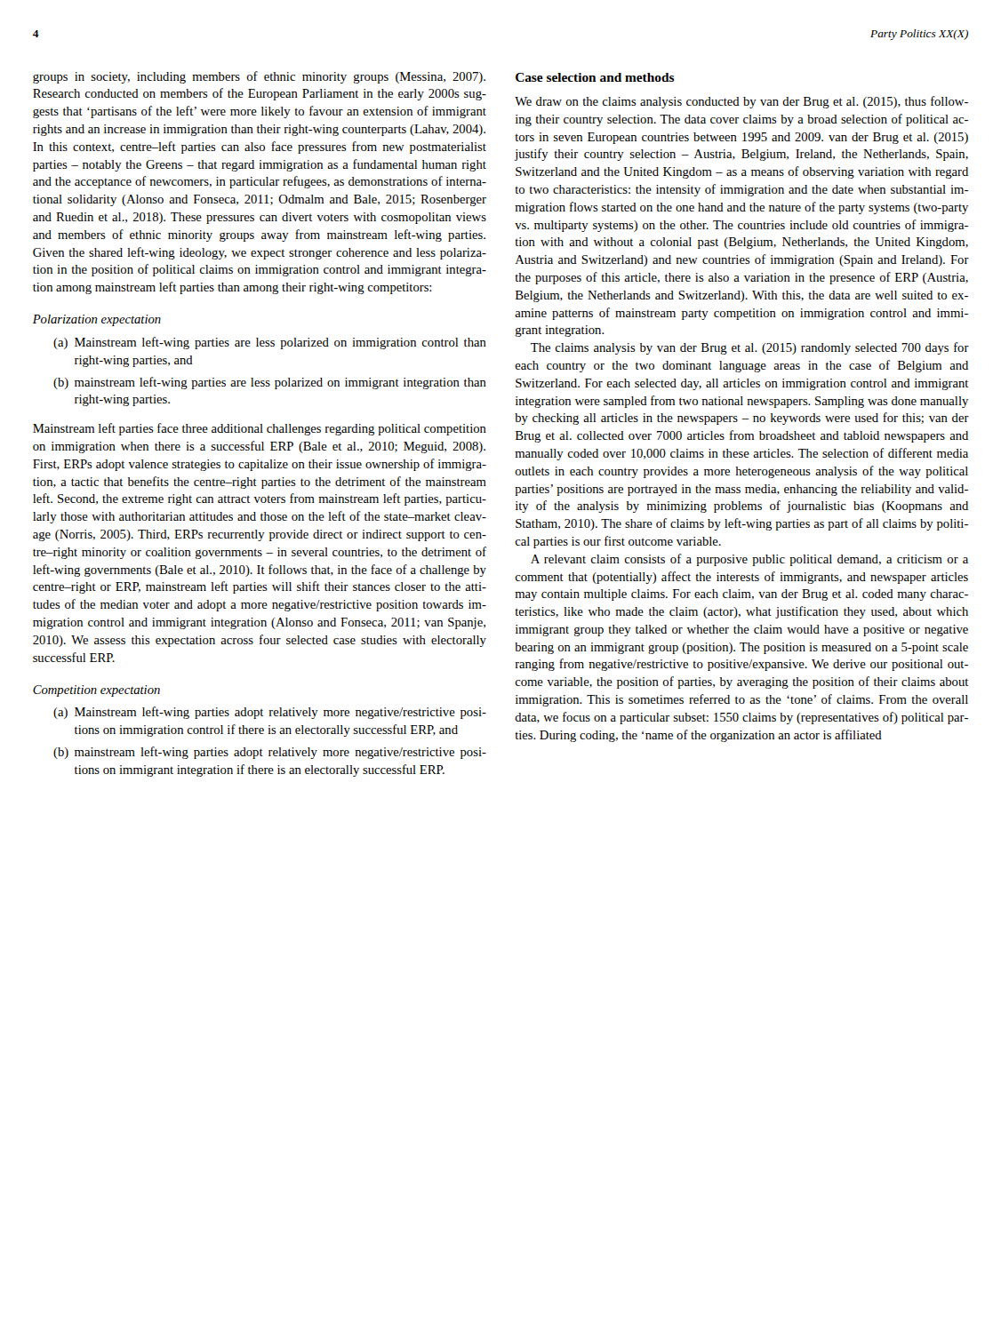4 Party Politics XX(X)
groups in society, including members of ethnic minority groups (Messina, 2007). Research conducted on members of the European Parliament in the early 2000s suggests that ‘partisans of the left’ were more likely to favour an extension of immigrant rights and an increase in immigration than their right-wing counterparts (Lahav, 2004). In this context, centre–left parties can also face pressures from new postmaterialist parties – notably the Greens – that regard immigration as a fundamental human right and the acceptance of newcomers, in particular refugees, as demonstrations of international solidarity (Alonso and Fonseca, 2011; Odmalm and Bale, 2015; Rosenberger and Ruedin et al., 2018). These pressures can divert voters with cosmopolitan views and members of ethnic minority groups away from mainstream left-wing parties. Given the shared left-wing ideology, we expect stronger coherence and less polarization in the position of political claims on immigration control and immigrant integration among mainstream left parties than among their right-wing competitors:
Polarization expectation
(a) Mainstream left-wing parties are less polarized on immigration control than right-wing parties, and
(b) mainstream left-wing parties are less polarized on immigrant integration than right-wing parties.
Mainstream left parties face three additional challenges regarding political competition on immigration when there is a successful ERP (Bale et al., 2010; Meguid, 2008). First, ERPs adopt valence strategies to capitalize on their issue ownership of immigration, a tactic that benefits the centre–right parties to the detriment of the mainstream left. Second, the extreme right can attract voters from mainstream left parties, particularly those with authoritarian attitudes and those on the left of the state–market cleavage (Norris, 2005). Third, ERPs recurrently provide direct or indirect support to centre–right minority or coalition governments – in several countries, to the detriment of left-wing governments (Bale et al., 2010). It follows that, in the face of a challenge by centre–right or ERP, mainstream left parties will shift their stances closer to the attitudes of the median voter and adopt a more negative/restrictive position towards immigration control and immigrant integration (Alonso and Fonseca, 2011; van Spanje, 2010). We assess this expectation across four selected case studies with electorally successful ERP.
Competition expectation
(a) Mainstream left-wing parties adopt relatively more negative/restrictive positions on immigration control if there is an electorally successful ERP, and
(b) mainstream left-wing parties adopt relatively more negative/restrictive positions on immigrant integration if there is an electorally successful ERP.
Case selection and methods
We draw on the claims analysis conducted by van der Brug et al. (2015), thus following their country selection. The data cover claims by a broad selection of political actors in seven European countries between 1995 and 2009. van der Brug et al. (2015) justify their country selection – Austria, Belgium, Ireland, the Netherlands, Spain, Switzerland and the United Kingdom – as a means of observing variation with regard to two characteristics: the intensity of immigration and the date when substantial immigration flows started on the one hand and the nature of the party systems (two-party vs. multiparty systems) on the other. The countries include old countries of immigration with and without a colonial past (Belgium, Netherlands, the United Kingdom, Austria and Switzerland) and new countries of immigration (Spain and Ireland). For the purposes of this article, there is also a variation in the presence of ERP (Austria, Belgium, the Netherlands and Switzerland). With this, the data are well suited to examine patterns of mainstream party competition on immigration control and immigrant integration.
The claims analysis by van der Brug et al. (2015) randomly selected 700 days for each country or the two dominant language areas in the case of Belgium and Switzerland. For each selected day, all articles on immigration control and immigrant integration were sampled from two national newspapers. Sampling was done manually by checking all articles in the newspapers – no keywords were used for this; van der Brug et al. collected over 7000 articles from broadsheet and tabloid newspapers and manually coded over 10,000 claims in these articles. The selection of different media outlets in each country provides a more heterogeneous analysis of the way political parties’ positions are portrayed in the mass media, enhancing the reliability and validity of the analysis by minimizing problems of journalistic bias (Koopmans and Statham, 2010). The share of claims by left-wing parties as part of all claims by political parties is our first outcome variable.
A relevant claim consists of a purposive public political demand, a criticism or a comment that (potentially) affect the interests of immigrants, and newspaper articles may contain multiple claims. For each claim, van der Brug et al. coded many characteristics, like who made the claim (actor), what justification they used, about which immigrant group they talked or whether the claim would have a positive or negative bearing on an immigrant group (position). The position is measured on a 5-point scale ranging from negative/restrictive to positive/expansive. We derive our positional outcome variable, the position of parties, by averaging the position of their claims about immigration. This is sometimes referred to as the ‘tone’ of claims. From the overall data, we focus on a particular subset: 1550 claims by (representatives of) political parties. During coding, the ‘name of the organization an actor is affiliated